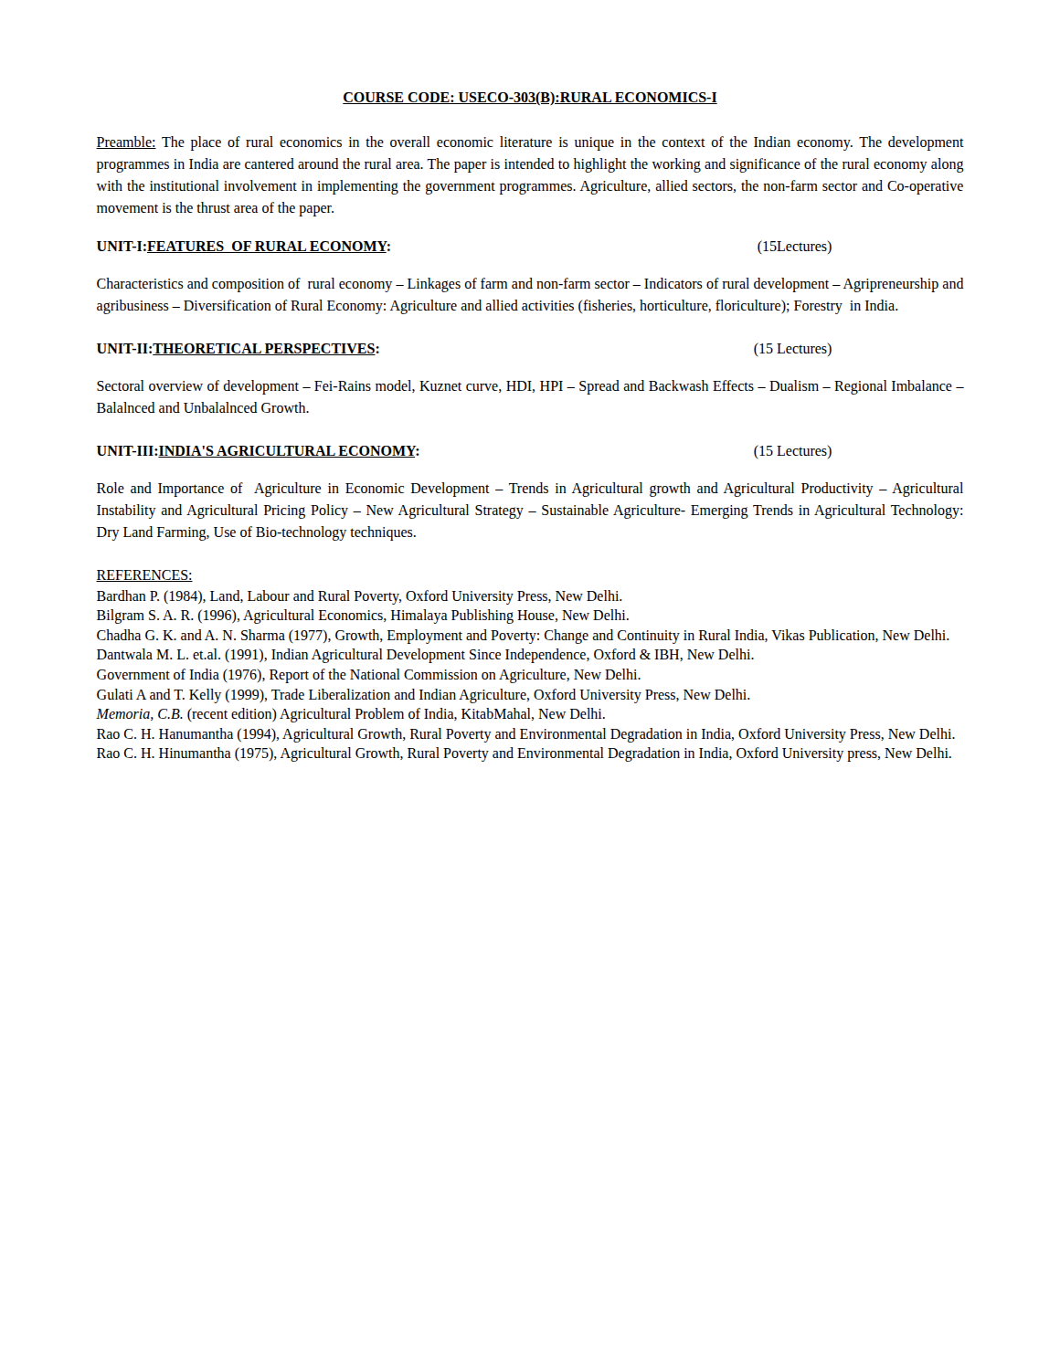COURSE CODE: USECO-303(B):RURAL ECONOMICS-I
Preamble: The place of rural economics in the overall economic literature is unique in the context of the Indian economy. The development programmes in India are cantered around the rural area. The paper is intended to highlight the working and significance of the rural economy along with the institutional involvement in implementing the government programmes. Agriculture, allied sectors, the non-farm sector and Co-operative movement is the thrust area of the paper.
UNIT-I: FEATURES OF RURAL ECONOMY: (15Lectures)
Characteristics and composition of rural economy – Linkages of farm and non-farm sector – Indicators of rural development – Agripreneurship and agribusiness – Diversification of Rural Economy: Agriculture and allied activities (fisheries, horticulture, floriculture); Forestry in India.
UNIT-II: THEORETICAL PERSPECTIVES: (15 Lectures)
Sectoral overview of development – Fei-Rains model, Kuznet curve, HDI, HPI – Spread and Backwash Effects – Dualism – Regional Imbalance – Balalnced and Unbalalnced Growth.
UNIT-III: INDIA'S AGRICULTURAL ECONOMY: (15 Lectures)
Role and Importance of Agriculture in Economic Development – Trends in Agricultural growth and Agricultural Productivity – Agricultural Instability and Agricultural Pricing Policy – New Agricultural Strategy – Sustainable Agriculture- Emerging Trends in Agricultural Technology: Dry Land Farming, Use of Bio-technology techniques.
REFERENCES:
Bardhan P. (1984), Land, Labour and Rural Poverty, Oxford University Press, New Delhi.
Bilgram S. A. R. (1996), Agricultural Economics, Himalaya Publishing House, New Delhi.
Chadha G. K. and A. N. Sharma (1977), Growth, Employment and Poverty: Change and Continuity in Rural India, Vikas Publication, New Delhi.
Dantwala M. L. et.al. (1991), Indian Agricultural Development Since Independence, Oxford & IBH, New Delhi.
Government of India (1976), Report of the National Commission on Agriculture, New Delhi.
Gulati A and T. Kelly (1999), Trade Liberalization and Indian Agriculture, Oxford University Press, New Delhi.
Memoria, C.B. (recent edition) Agricultural Problem of India, KitabMahal, New Delhi.
Rao C. H. Hanumantha (1994), Agricultural Growth, Rural Poverty and Environmental Degradation in India, Oxford University Press, New Delhi.
Rao C. H. Hinumantha (1975), Agricultural Growth, Rural Poverty and Environmental Degradation in India, Oxford University press, New Delhi.